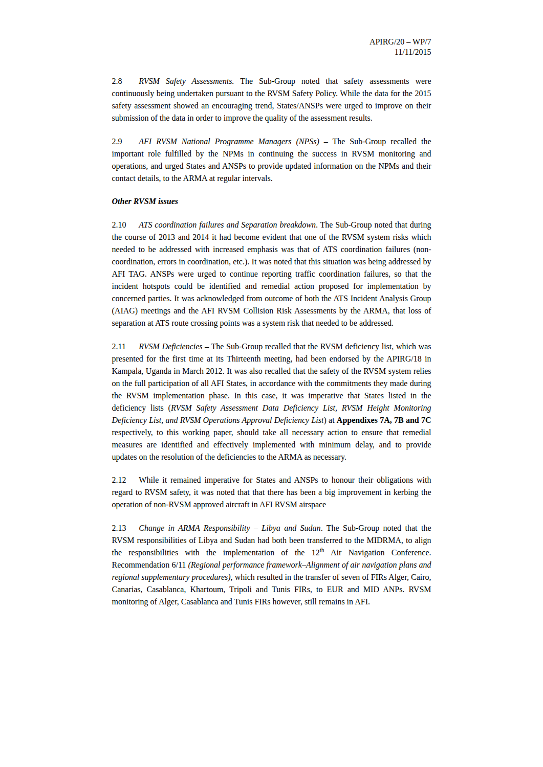APIRG/20 – WP/7
11/11/2015
2.8 RVSM Safety Assessments. The Sub-Group noted that safety assessments were continuously being undertaken pursuant to the RVSM Safety Policy. While the data for the 2015 safety assessment showed an encouraging trend, States/ANSPs were urged to improve on their submission of the data in order to improve the quality of the assessment results.
2.9 AFI RVSM National Programme Managers (NPSs) – The Sub-Group recalled the important role fulfilled by the NPMs in continuing the success in RVSM monitoring and operations, and urged States and ANSPs to provide updated information on the NPMs and their contact details, to the ARMA at regular intervals.
Other RVSM issues
2.10 ATS coordination failures and Separation breakdown. The Sub-Group noted that during the course of 2013 and 2014 it had become evident that one of the RVSM system risks which needed to be addressed with increased emphasis was that of ATS coordination failures (non-coordination, errors in coordination, etc.). It was noted that this situation was being addressed by AFI TAG. ANSPs were urged to continue reporting traffic coordination failures, so that the incident hotspots could be identified and remedial action proposed for implementation by concerned parties. It was acknowledged from outcome of both the ATS Incident Analysis Group (AIAG) meetings and the AFI RVSM Collision Risk Assessments by the ARMA, that loss of separation at ATS route crossing points was a system risk that needed to be addressed.
2.11 RVSM Deficiencies – The Sub-Group recalled that the RVSM deficiency list, which was presented for the first time at its Thirteenth meeting, had been endorsed by the APIRG/18 in Kampala, Uganda in March 2012. It was also recalled that the safety of the RVSM system relies on the full participation of all AFI States, in accordance with the commitments they made during the RVSM implementation phase. In this case, it was imperative that States listed in the deficiency lists (RVSM Safety Assessment Data Deficiency List, RVSM Height Monitoring Deficiency List, and RVSM Operations Approval Deficiency List) at Appendixes 7A, 7B and 7C respectively, to this working paper, should take all necessary action to ensure that remedial measures are identified and effectively implemented with minimum delay, and to provide updates on the resolution of the deficiencies to the ARMA as necessary.
2.12 While it remained imperative for States and ANSPs to honour their obligations with regard to RVSM safety, it was noted that that there has been a big improvement in kerbing the operation of non-RVSM approved aircraft in AFI RVSM airspace
2.13 Change in ARMA Responsibility – Libya and Sudan. The Sub-Group noted that the RVSM responsibilities of Libya and Sudan had both been transferred to the MIDRMA, to align the responsibilities with the implementation of the 12th Air Navigation Conference. Recommendation 6/11 (Regional performance framework–Alignment of air navigation plans and regional supplementary procedures), which resulted in the transfer of seven of FIRs Alger, Cairo, Canarias, Casablanca, Khartoum, Tripoli and Tunis FIRs, to EUR and MID ANPs. RVSM monitoring of Alger, Casablanca and Tunis FIRs however, still remains in AFI.